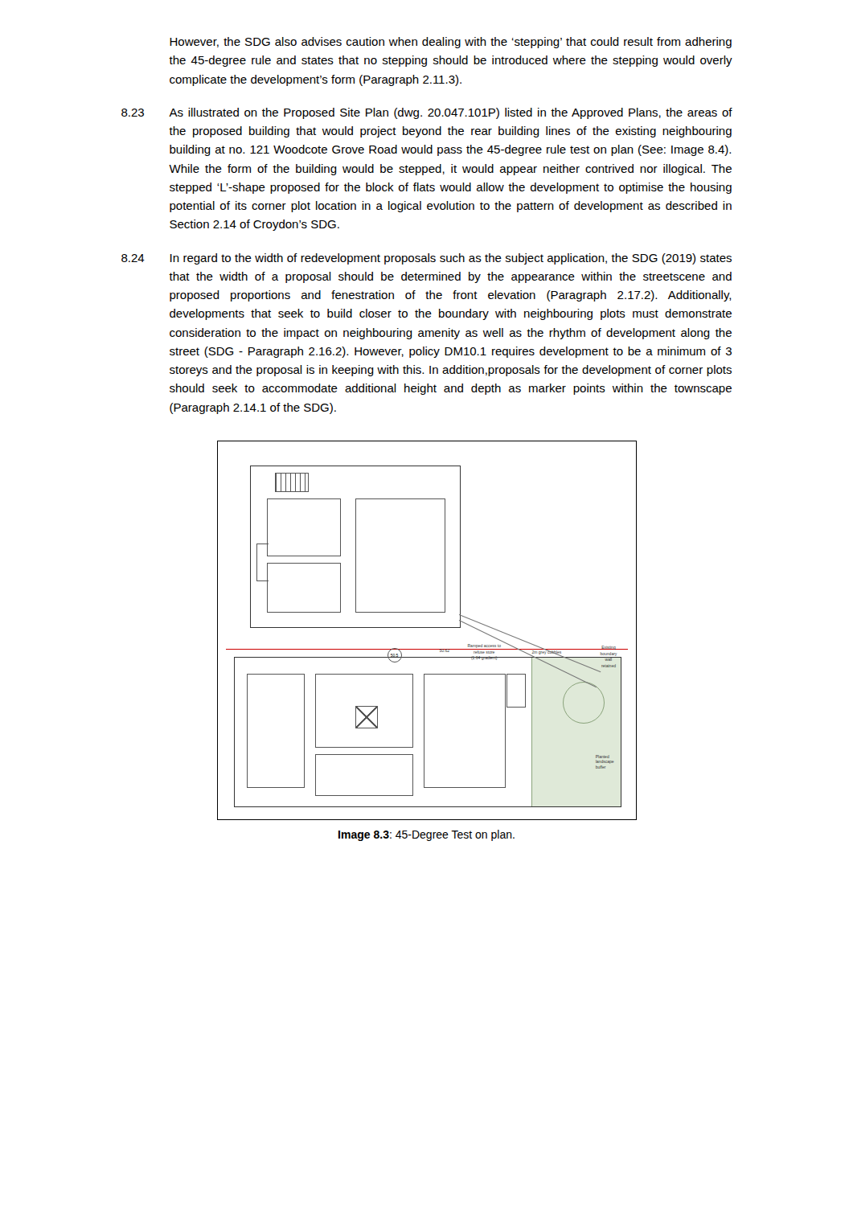However, the SDG also advises caution when dealing with the ‘stepping’ that could result from adhering the 45-degree rule and states that no stepping should be introduced where the stepping would overly complicate the development’s form (Paragraph 2.11.3).
8.23 As illustrated on the Proposed Site Plan (dwg. 20.047.101P) listed in the Approved Plans, the areas of the proposed building that would project beyond the rear building lines of the existing neighbouring building at no. 121 Woodcote Grove Road would pass the 45-degree rule test on plan (See: Image 8.4). While the form of the building would be stepped, it would appear neither contrived nor illogical. The stepped ‘L’-shape proposed for the block of flats would allow the development to optimise the housing potential of its corner plot location in a logical evolution to the pattern of development as described in Section 2.14 of Croydon’s SDG.
8.24 In regard to the width of redevelopment proposals such as the subject application, the SDG (2019) states that the width of a proposal should be determined by the appearance within the streetscene and proposed proportions and fenestration of the front elevation (Paragraph 2.17.2). Additionally, developments that seek to build closer to the boundary with neighbouring plots must demonstrate consideration to the impact on neighbouring amenity as well as the rhythm of development along the street (SDG - Paragraph 2.16.2). However, policy DM10.1 requires development to be a minimum of 3 storeys and the proposal is in keeping with this. In addition,proposals for the development of corner plots should seek to accommodate additional height and depth as marker points within the townscape (Paragraph 2.14.1 of the SDG).
Planted
landscape
buffer
50.5
50.62 Ramped access to
refuse store
(1:64 gradient) 2m grey cobbles Existing
boundary
wall
retained
Image 8.3: 45-Degree Test on plan.